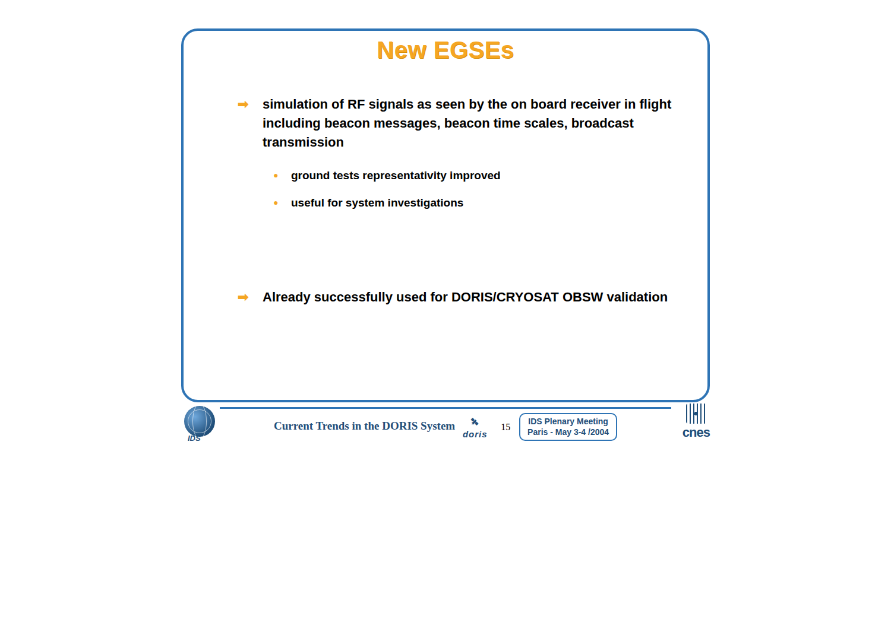New EGSEs
simulation of RF signals as seen by the on board receiver in flight including beacon messages, beacon time scales, broadcast transmission
ground tests representativity improved
useful for system investigations
Already successfully used for DORIS/CRYOSAT OBSW validation
Current Trends in the DORIS System 🛰
doris 15 IDS Plenary Meeting
Paris - May 3-4 /2004
IDS
cnes